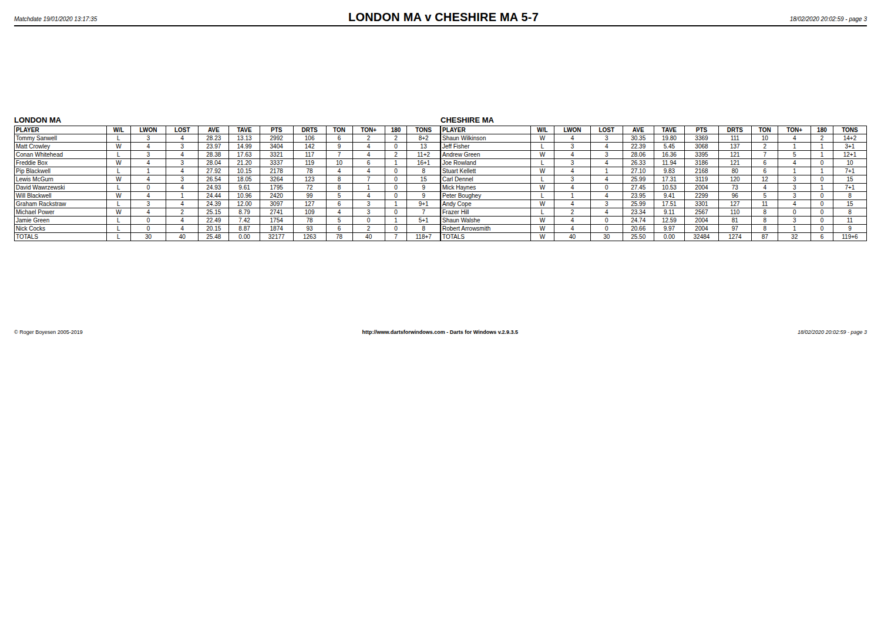Matchdate 19/01/2020 13:17:35
LONDON MA v CHESHIRE MA 5-7
18/02/2020 20:02:59 - page 3
LONDON MA
| PLAYER | W/L | LWON | LOST | AVE | TAVE | PTS | DRTS | TON | TON+ | 180 | TONS |
| --- | --- | --- | --- | --- | --- | --- | --- | --- | --- | --- | --- |
| Tommy Sanwell | L | 3 | 4 | 28.23 | 13.13 | 2992 | 106 | 6 | 2 | 2 | 8+2 |
| Matt Crowley | W | 4 | 3 | 23.97 | 14.99 | 3404 | 142 | 9 | 4 | 0 | 13 |
| Conan Whitehead | L | 3 | 4 | 28.38 | 17.63 | 3321 | 117 | 7 | 4 | 2 | 11+2 |
| Freddie Box | W | 4 | 3 | 28.04 | 21.20 | 3337 | 119 | 10 | 6 | 1 | 16+1 |
| Pip Blackwell | L | 1 | 4 | 27.92 | 10.15 | 2178 | 78 | 4 | 4 | 0 | 8 |
| Lewis McGurn | W | 4 | 3 | 26.54 | 18.05 | 3264 | 123 | 8 | 7 | 0 | 15 |
| David Wawrzewski | L | 0 | 4 | 24.93 | 9.61 | 1795 | 72 | 8 | 1 | 0 | 9 |
| Will Blackwell | W | 4 | 1 | 24.44 | 10.96 | 2420 | 99 | 5 | 4 | 0 | 9 |
| Graham Rackstraw | L | 3 | 4 | 24.39 | 12.00 | 3097 | 127 | 6 | 3 | 1 | 9+1 |
| Michael Power | W | 4 | 2 | 25.15 | 8.79 | 2741 | 109 | 4 | 3 | 0 | 7 |
| Jamie Green | L | 0 | 4 | 22.49 | 7.42 | 1754 | 78 | 5 | 0 | 1 | 5+1 |
| Nick Cocks | L | 0 | 4 | 20.15 | 8.87 | 1874 | 93 | 6 | 2 | 0 | 8 |
| TOTALS | L | 30 | 40 | 25.48 | 0.00 | 32177 | 1263 | 78 | 40 | 7 | 118+7 |
CHESHIRE MA
| PLAYER | W/L | LWON | LOST | AVE | TAVE | PTS | DRTS | TON | TON+ | 180 | TONS |
| --- | --- | --- | --- | --- | --- | --- | --- | --- | --- | --- | --- |
| Shaun Wilkinson | W | 4 | 3 | 30.35 | 19.80 | 3369 | 111 | 10 | 4 | 2 | 14+2 |
| Jeff Fisher | L | 3 | 4 | 22.39 | 5.45 | 3068 | 137 | 2 | 1 | 1 | 3+1 |
| Andrew Green | W | 4 | 3 | 28.06 | 16.36 | 3395 | 121 | 7 | 5 | 1 | 12+1 |
| Joe Rowland | L | 3 | 4 | 26.33 | 11.94 | 3186 | 121 | 6 | 4 | 0 | 10 |
| Stuart Kellett | W | 4 | 1 | 27.10 | 9.83 | 2168 | 80 | 6 | 1 | 1 | 7+1 |
| Carl Dennel | L | 3 | 4 | 25.99 | 17.31 | 3119 | 120 | 12 | 3 | 0 | 15 |
| Mick Haynes | W | 4 | 0 | 27.45 | 10.53 | 2004 | 73 | 4 | 3 | 1 | 7+1 |
| Peter Boughey | L | 1 | 4 | 23.95 | 9.41 | 2299 | 96 | 5 | 3 | 0 | 8 |
| Andy Cope | W | 4 | 3 | 25.99 | 17.51 | 3301 | 127 | 11 | 4 | 0 | 15 |
| Frazer Hill | L | 2 | 4 | 23.34 | 9.11 | 2567 | 110 | 8 | 0 | 0 | 8 |
| Shaun Walshe | W | 4 | 0 | 24.74 | 12.59 | 2004 | 81 | 8 | 3 | 0 | 11 |
| Robert Arrowsmith | W | 4 | 0 | 20.66 | 9.97 | 2004 | 97 | 8 | 1 | 0 | 9 |
| TOTALS | W | 40 | 30 | 25.50 | 0.00 | 32484 | 1274 | 87 | 32 | 6 | 119+6 |
© Roger Boyesen 2005-2019
http://www.dartsforwindows.com - Darts for Windows v.2.9.3.5
18/02/2020 20:02:59 - page 3